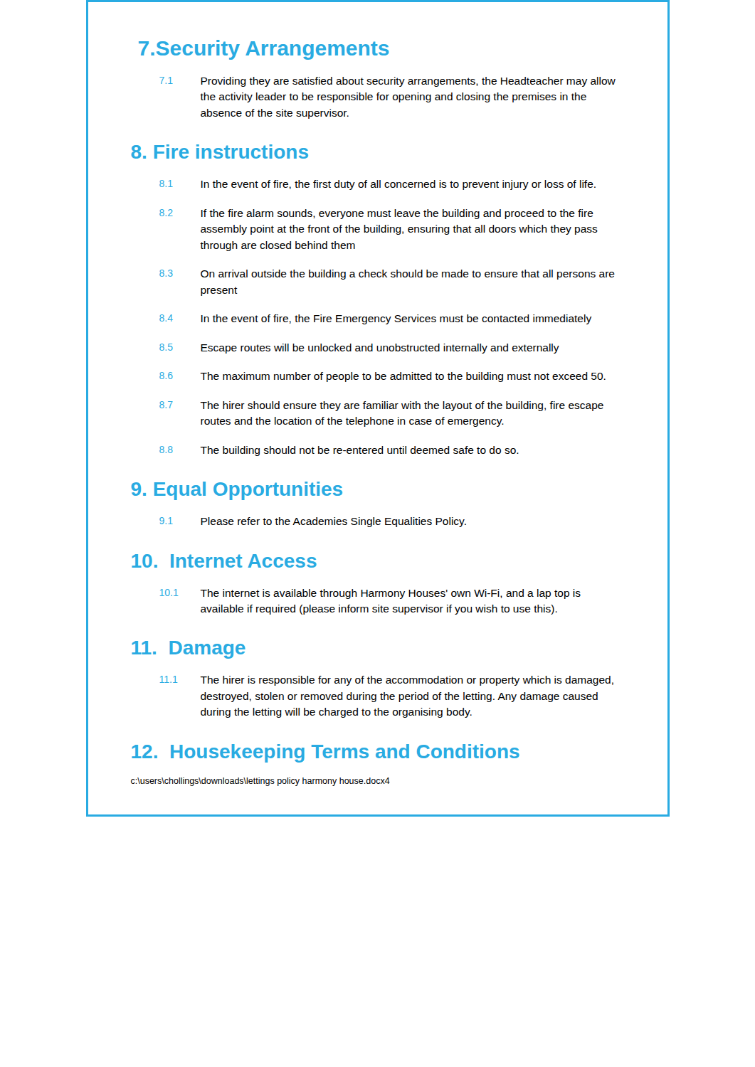7.Security Arrangements
7.1 Providing they are satisfied about security arrangements, the Headteacher may allow the activity leader to be responsible for opening and closing the premises in the absence of the site supervisor.
8. Fire instructions
8.1 In the event of fire, the first duty of all concerned is to prevent injury or loss of life.
8.2 If the fire alarm sounds, everyone must leave the building and proceed to the fire assembly point at the front of the building, ensuring that all doors which they pass through are closed behind them
8.3 On arrival outside the building a check should be made to ensure that all persons are present
8.4 In the event of fire, the Fire Emergency Services must be contacted immediately
8.5 Escape routes will be unlocked and unobstructed internally and externally
8.6 The maximum number of people to be admitted to the building must not exceed 50.
8.7 The hirer should ensure they are familiar with the layout of the building, fire escape routes and the location of the telephone in case of emergency.
8.8 The building should not be re-entered until deemed safe to do so.
9. Equal Opportunities
9.1 Please refer to the Academies Single Equalities Policy.
10. Internet Access
10.1 The internet is available through Harmony Houses' own Wi-Fi, and a lap top is available if required (please inform site supervisor if you wish to use this).
11. Damage
11.1 The hirer is responsible for any of the accommodation or property which is damaged, destroyed, stolen or removed during the period of the letting. Any damage caused during the letting will be charged to the organising body.
12. Housekeeping Terms and Conditions
c:\users\chollings\downloads\lettings policy harmony house.docx4